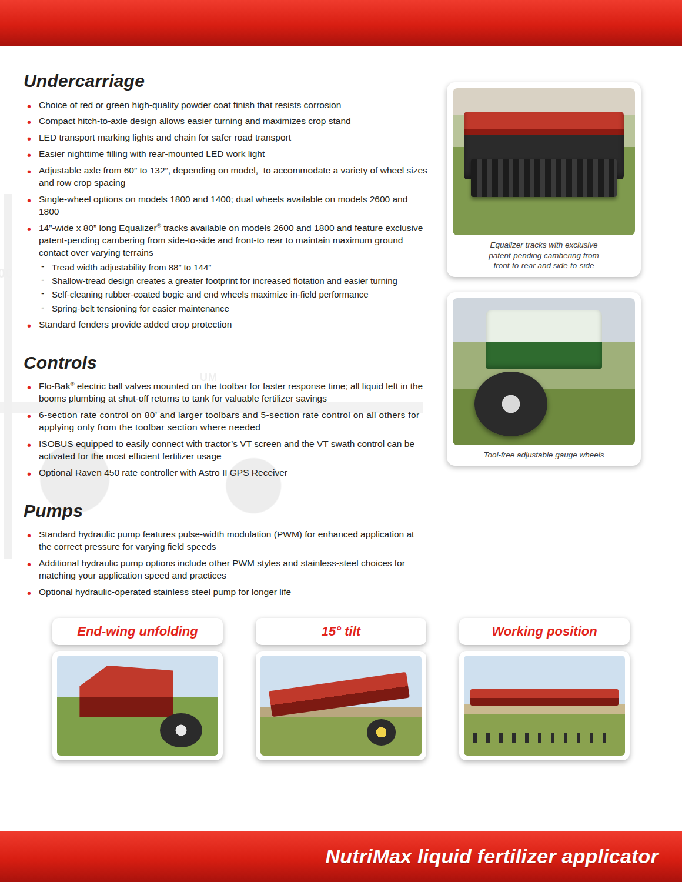1800
UM
Undercarriage
Choice of red or green high-quality powder coat finish that resists corrosion
Compact hitch-to-axle design allows easier turning and maximizes crop stand
LED transport marking lights and chain for safer road transport
Easier nighttime filling with rear-mounted LED work light
Adjustable axle from 60” to 132”, depending on model, to accommodate a variety of wheel sizes and row crop spacing
Single-wheel options on models 1800 and 1400; dual wheels available on models 2600 and 1800
14”-wide x 80” long Equalizer® tracks available on models 2600 and 1800 and feature exclusive patent-pending cambering from side-to-side and front-to rear to maintain maximum ground contact over varying terrains
Tread width adjustability from 88” to 144”
Shallow-tread design creates a greater footprint for increased flotation and easier turning
Self-cleaning rubber-coated bogie and end wheels maximize in-field performance
Spring-belt tensioning for easier maintenance
Standard fenders provide added crop protection
Controls
Flo-Bak® electric ball valves mounted on the toolbar for faster response time; all liquid left in the booms plumbing at shut-off returns to tank for valuable fertilizer savings
6-section rate control on 80’ and larger toolbars and 5-section rate control on all others for applying only from the toolbar section where needed
ISOBUS equipped to easily connect with tractor’s VT screen and the VT swath control can be activated for the most efficient fertilizer usage
Optional Raven 450 rate controller with Astro II GPS Receiver
Pumps
Standard hydraulic pump features pulse-width modulation (PWM) for enhanced application at the correct pressure for varying field speeds
Additional hydraulic pump options include other PWM styles and stainless-steel choices for matching your application speed and practices
Optional hydraulic-operated stainless steel pump for longer life
Equalizer tracks with exclusive
patent-pending cambering from
front-to-rear and side-to-side
Tool-free adjustable gauge wheels
End-wing unfolding
15° tilt
Working position
NutriMax liquid fertilizer applicator